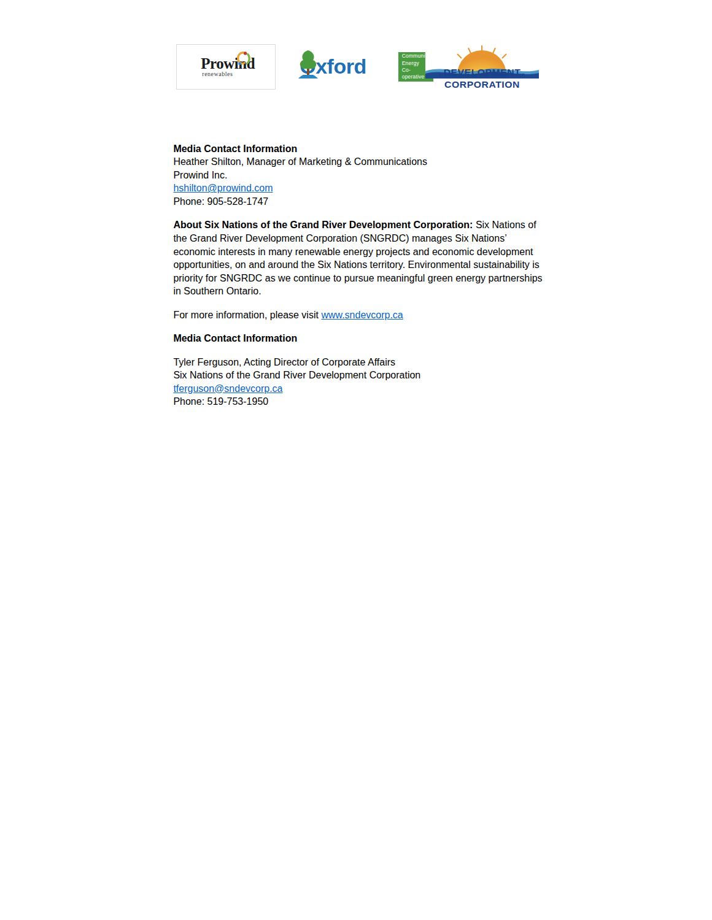Prowind
renewables
Oxford
Community Energy Co-operative
SIX NATIONS OF THE GRAND RIVER
DEVELOPMENT CORPORATION
Media Contact Information
Heather Shilton, Manager of Marketing & Communications
Prowind Inc.
hshilton@prowind.com
Phone: 905-528-1747
About Six Nations of the Grand River Development Corporation: Six Nations of the Grand River Development Corporation (SNGRDC) manages Six Nations’ economic interests in many renewable energy projects and economic development opportunities, on and around the Six Nations territory. Environmental sustainability is priority for SNGRDC as we continue to pursue meaningful green energy partnerships in Southern Ontario.
For more information, please visit www.sndevcorp.ca
Media Contact Information
Tyler Ferguson, Acting Director of Corporate Affairs
Six Nations of the Grand River Development Corporation
tferguson@sndevcorp.ca
Phone: 519-753-1950